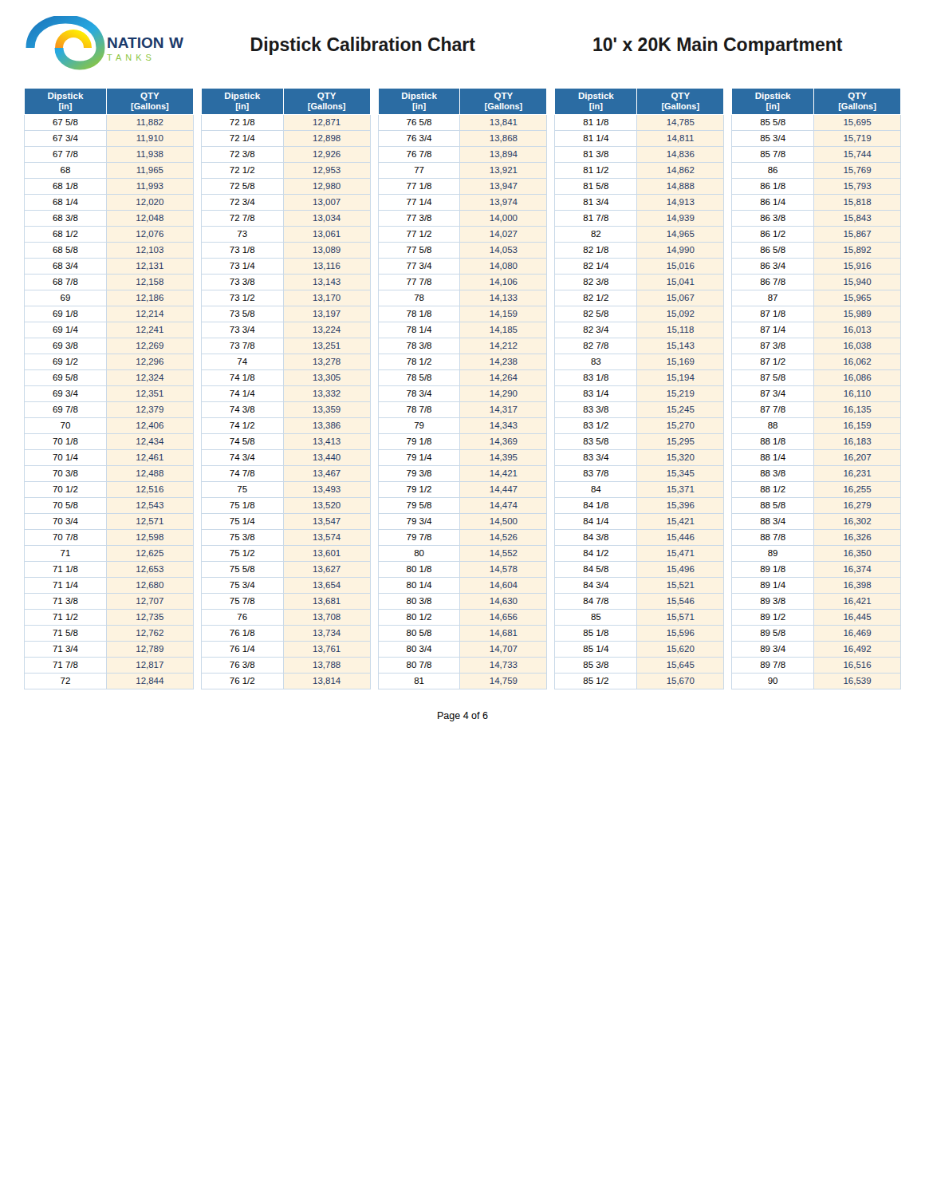NATION WIDE TANKS
Dipstick Calibration Chart
10' x 20K Main Compartment
| Dipstick [in] | QTY [Gallons] |
| --- | --- |
| 67 5/8 | 11,882 |
| 67 3/4 | 11,910 |
| 67 7/8 | 11,938 |
| 68 | 11,965 |
| 68 1/8 | 11,993 |
| 68 1/4 | 12,020 |
| 68 3/8 | 12,048 |
| 68 1/2 | 12,076 |
| 68 5/8 | 12,103 |
| 68 3/4 | 12,131 |
| 68 7/8 | 12,158 |
| 69 | 12,186 |
| 69 1/8 | 12,214 |
| 69 1/4 | 12,241 |
| 69 3/8 | 12,269 |
| 69 1/2 | 12,296 |
| 69 5/8 | 12,324 |
| 69 3/4 | 12,351 |
| 69 7/8 | 12,379 |
| 70 | 12,406 |
| 70 1/8 | 12,434 |
| 70 1/4 | 12,461 |
| 70 3/8 | 12,488 |
| 70 1/2 | 12,516 |
| 70 5/8 | 12,543 |
| 70 3/4 | 12,571 |
| 70 7/8 | 12,598 |
| 71 | 12,625 |
| 71 1/8 | 12,653 |
| 71 1/4 | 12,680 |
| 71 3/8 | 12,707 |
| 71 1/2 | 12,735 |
| 71 5/8 | 12,762 |
| 71 3/4 | 12,789 |
| 71 7/8 | 12,817 |
| 72 | 12,844 |
| Dipstick [in] | QTY [Gallons] |
| --- | --- |
| 72 1/8 | 12,871 |
| 72 1/4 | 12,898 |
| 72 3/8 | 12,926 |
| 72 1/2 | 12,953 |
| 72 5/8 | 12,980 |
| 72 3/4 | 13,007 |
| 72 7/8 | 13,034 |
| 73 | 13,061 |
| 73 1/8 | 13,089 |
| 73 1/4 | 13,116 |
| 73 3/8 | 13,143 |
| 73 1/2 | 13,170 |
| 73 5/8 | 13,197 |
| 73 3/4 | 13,224 |
| 73 7/8 | 13,251 |
| 74 | 13,278 |
| 74 1/8 | 13,305 |
| 74 1/4 | 13,332 |
| 74 3/8 | 13,359 |
| 74 1/2 | 13,386 |
| 74 5/8 | 13,413 |
| 74 3/4 | 13,440 |
| 74 7/8 | 13,467 |
| 75 | 13,493 |
| 75 1/8 | 13,520 |
| 75 1/4 | 13,547 |
| 75 3/8 | 13,574 |
| 75 1/2 | 13,601 |
| 75 5/8 | 13,627 |
| 75 3/4 | 13,654 |
| 75 7/8 | 13,681 |
| 76 | 13,708 |
| 76 1/8 | 13,734 |
| 76 1/4 | 13,761 |
| 76 3/8 | 13,788 |
| 76 1/2 | 13,814 |
| Dipstick [in] | QTY [Gallons] |
| --- | --- |
| 76 5/8 | 13,841 |
| 76 3/4 | 13,868 |
| 76 7/8 | 13,894 |
| 77 | 13,921 |
| 77 1/8 | 13,947 |
| 77 1/4 | 13,974 |
| 77 3/8 | 14,000 |
| 77 1/2 | 14,027 |
| 77 5/8 | 14,053 |
| 77 3/4 | 14,080 |
| 77 7/8 | 14,106 |
| 78 | 14,133 |
| 78 1/8 | 14,159 |
| 78 1/4 | 14,185 |
| 78 3/8 | 14,212 |
| 78 1/2 | 14,238 |
| 78 5/8 | 14,264 |
| 78 3/4 | 14,290 |
| 78 7/8 | 14,317 |
| 79 | 14,343 |
| 79 1/8 | 14,369 |
| 79 1/4 | 14,395 |
| 79 3/8 | 14,421 |
| 79 1/2 | 14,447 |
| 79 5/8 | 14,474 |
| 79 3/4 | 14,500 |
| 79 7/8 | 14,526 |
| 80 | 14,552 |
| 80 1/8 | 14,578 |
| 80 1/4 | 14,604 |
| 80 3/8 | 14,630 |
| 80 1/2 | 14,656 |
| 80 5/8 | 14,681 |
| 80 3/4 | 14,707 |
| 80 7/8 | 14,733 |
| 81 | 14,759 |
| Dipstick [in] | QTY [Gallons] |
| --- | --- |
| 81 1/8 | 14,785 |
| 81 1/4 | 14,811 |
| 81 3/8 | 14,836 |
| 81 1/2 | 14,862 |
| 81 5/8 | 14,888 |
| 81 3/4 | 14,913 |
| 81 7/8 | 14,939 |
| 82 | 14,965 |
| 82 1/8 | 14,990 |
| 82 1/4 | 15,016 |
| 82 3/8 | 15,041 |
| 82 1/2 | 15,067 |
| 82 5/8 | 15,092 |
| 82 3/4 | 15,118 |
| 82 7/8 | 15,143 |
| 83 | 15,169 |
| 83 1/8 | 15,194 |
| 83 1/4 | 15,219 |
| 83 3/8 | 15,245 |
| 83 1/2 | 15,270 |
| 83 5/8 | 15,295 |
| 83 3/4 | 15,320 |
| 83 7/8 | 15,345 |
| 84 | 15,371 |
| 84 1/8 | 15,396 |
| 84 1/4 | 15,421 |
| 84 3/8 | 15,446 |
| 84 1/2 | 15,471 |
| 84 5/8 | 15,496 |
| 84 3/4 | 15,521 |
| 84 7/8 | 15,546 |
| 85 | 15,571 |
| 85 1/8 | 15,596 |
| 85 1/4 | 15,620 |
| 85 3/8 | 15,645 |
| 85 1/2 | 15,670 |
| Dipstick [in] | QTY [Gallons] |
| --- | --- |
| 85 5/8 | 15,695 |
| 85 3/4 | 15,719 |
| 85 7/8 | 15,744 |
| 86 | 15,769 |
| 86 1/8 | 15,793 |
| 86 1/4 | 15,818 |
| 86 3/8 | 15,843 |
| 86 1/2 | 15,867 |
| 86 5/8 | 15,892 |
| 86 3/4 | 15,916 |
| 86 7/8 | 15,940 |
| 87 | 15,965 |
| 87 1/8 | 15,989 |
| 87 1/4 | 16,013 |
| 87 3/8 | 16,038 |
| 87 1/2 | 16,062 |
| 87 5/8 | 16,086 |
| 87 3/4 | 16,110 |
| 87 7/8 | 16,135 |
| 88 | 16,159 |
| 88 1/8 | 16,183 |
| 88 1/4 | 16,207 |
| 88 3/8 | 16,231 |
| 88 1/2 | 16,255 |
| 88 5/8 | 16,279 |
| 88 3/4 | 16,302 |
| 88 7/8 | 16,326 |
| 89 | 16,350 |
| 89 1/8 | 16,374 |
| 89 1/4 | 16,398 |
| 89 3/8 | 16,421 |
| 89 1/2 | 16,445 |
| 89 5/8 | 16,469 |
| 89 3/4 | 16,492 |
| 89 7/8 | 16,516 |
| 90 | 16,539 |
Page 4 of 6